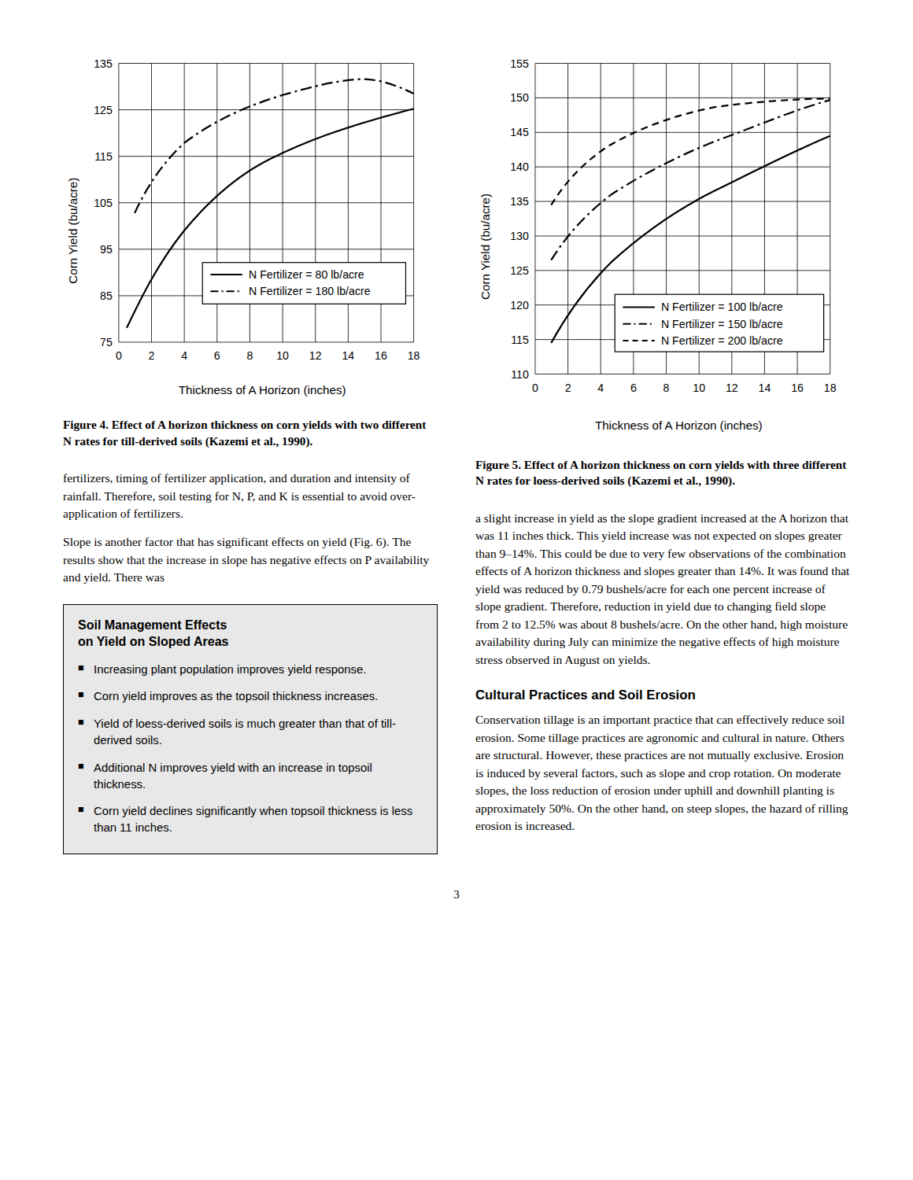Corn Yield (bu/acre) Thickness of A Horizon (inches) 135 125 115 105 95 85 75 0 2 4 6 8 10 12 14 16 18 N Fertilizer = 80 lb/acre N Fertilizer = 180 lb/acre
Figure 4. Effect of A horizon thickness on corn yields with two different N rates for till-derived soils (Kazemi et al., 1990).
fertilizers, timing of fertilizer application, and duration and intensity of rainfall. Therefore, soil testing for N, P, and K is essential to avoid over-application of fertilizers.
Slope is another factor that has significant effects on yield (Fig. 6). The results show that the increase in slope has negative effects on P availability and yield. There was
Soil Management Effects
on Yield on Sloped Areas
Increasing plant population improves yield response.
Corn yield improves as the topsoil thickness increases.
Yield of loess-derived soils is much greater than that of till-derived soils.
Additional N improves yield with an increase in topsoil thickness.
Corn yield declines significantly when topsoil thickness is less than 11 inches.
Corn Yield (bu/acre) Thickness of A Horizon (inches) 155 150 145 140 135 130 125 120 115 110 0 2 4 6 8 10 12 14 16 18 N Fertilizer = 100 lb/acre N Fertilizer = 150 lb/acre N Fertilizer = 200 lb/acre
Figure 5. Effect of A horizon thickness on corn yields with three different N rates for loess-derived soils (Kazemi et al., 1990).
a slight increase in yield as the slope gradient increased at the A horizon that was 11 inches thick. This yield increase was not expected on slopes greater than 9–14%. This could be due to very few observations of the combination effects of A horizon thickness and slopes greater than 14%. It was found that yield was reduced by 0.79 bushels/acre for each one percent increase of slope gradient. Therefore, reduction in yield due to changing field slope from 2 to 12.5% was about 8 bushels/acre. On the other hand, high moisture availability during July can minimize the negative effects of high moisture stress observed in August on yields.
Cultural Practices and Soil Erosion
Conservation tillage is an important practice that can effectively reduce soil erosion. Some tillage practices are agronomic and cultural in nature. Others are structural. However, these practices are not mutually exclusive. Erosion is induced by several factors, such as slope and crop rotation. On moderate slopes, the loss reduction of erosion under uphill and downhill planting is approximately 50%. On the other hand, on steep slopes, the hazard of rilling erosion is increased.
3